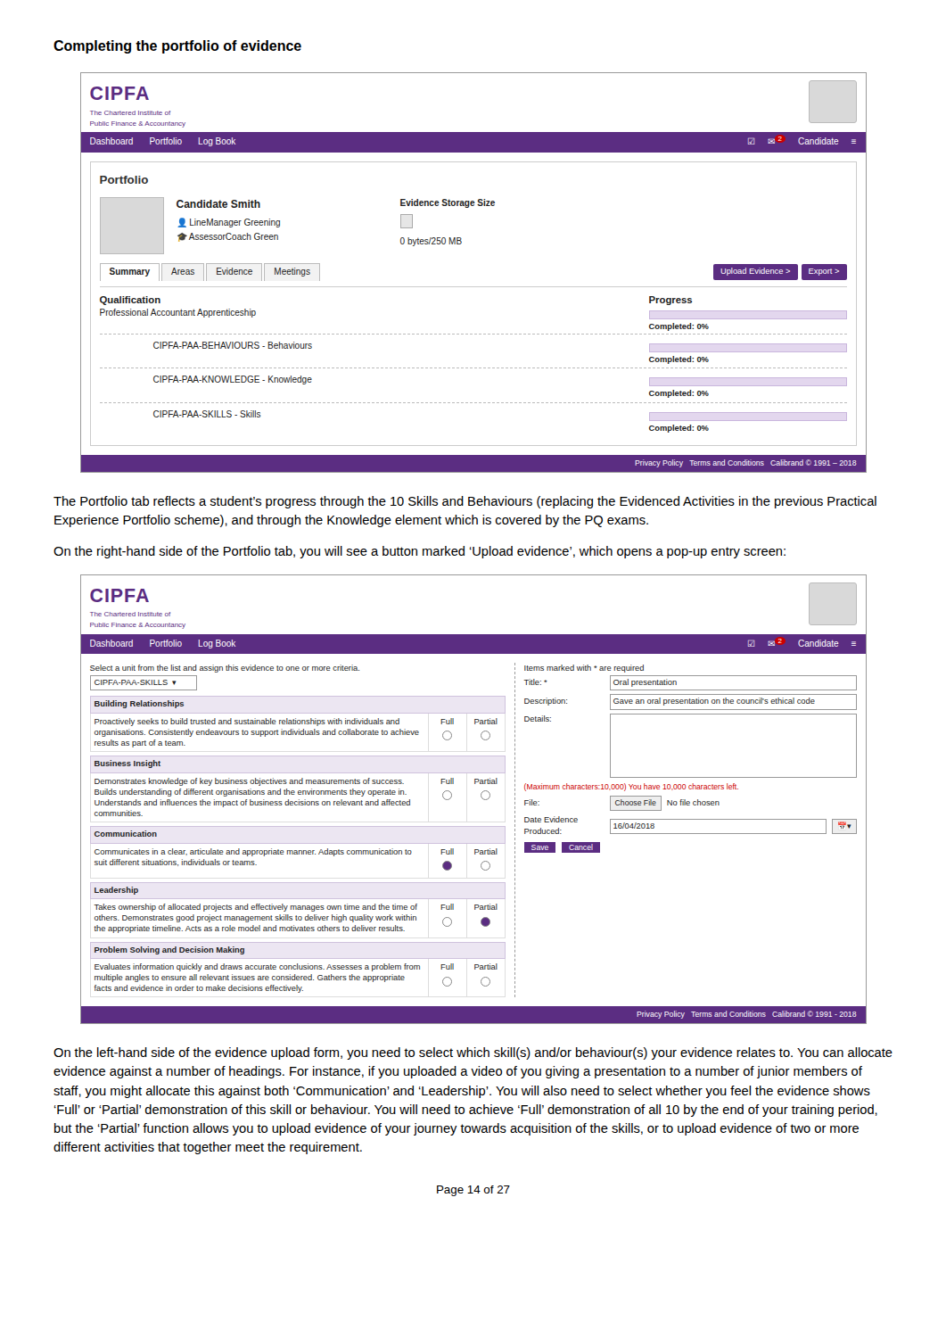Completing the portfolio of evidence
CIPFAThe Chartered Institute of
Public Finance & Accountancy
Dashboard Portfolio Log Book ☑ ✉2 Candidate ≡
Portfolio
Candidate Smith
👤 LineManager Greening
🎓 AssessorCoach Green
Evidence Storage Size
0 bytes/250 MB
Summary Areas Evidence Meetings Upload Evidence > Export >
Qualification
Professional Accountant Apprenticeship
Progress
Completed: 0%
CIPFA-PAA-BEHAVIOURS - Behaviours
Completed: 0%
CIPFA-PAA-KNOWLEDGE - Knowledge
Completed: 0%
CIPFA-PAA-SKILLS - Skills
Completed: 0%
Privacy Policy Terms and Conditions Calibrand © 1991 – 2018
The Portfolio tab reflects a student’s progress through the 10 Skills and Behaviours (replacing the Evidenced Activities in the previous Practical Experience Portfolio scheme), and through the Knowledge element which is covered by the PQ exams.
On the right-hand side of the Portfolio tab, you will see a button marked ‘Upload evidence’, which opens a pop-up entry screen:
CIPFAThe Chartered Institute of
Public Finance & Accountancy
Dashboard Portfolio Log Book ☑ ✉2 Candidate ≡
Select a unit from the list and assign this evidence to one or more criteria.
CIPFA-PAA-SKILLS ▾
Building Relationships
Proactively seeks to build trusted and sustainable relationships with individuals and organisations. Consistently endeavours to support individuals and collaborate to achieve results as part of a team.
Full
Partial
Business Insight
Demonstrates knowledge of key business objectives and measurements of success. Builds understanding of different organisations and the environments they operate in. Understands and influences the impact of business decisions on relevant and affected communities.
Full
Partial
Communication
Communicates in a clear, articulate and appropriate manner. Adapts communication to suit different situations, individuals or teams.
Full
Partial
Leadership
Takes ownership of allocated projects and effectively manages own time and the time of others. Demonstrates good project management skills to deliver high quality work within the appropriate timeline. Acts as a role model and motivates others to deliver results.
Full
Partial
Problem Solving and Decision Making
Evaluates information quickly and draws accurate conclusions. Assesses a problem from multiple angles to ensure all relevant issues are considered. Gathers the appropriate facts and evidence in order to make decisions effectively.
Full
Partial
Items marked with * are required
Title: *Oral presentation
Description: Gave an oral presentation on the council's ethical code
Details:
(Maximum characters:10,000) You have 10,000 characters left.
File: Choose File No file chosen
Date Evidence Produced: 16/04/2018📅▾
Save Cancel
Privacy Policy Terms and Conditions Calibrand © 1991 - 2018
On the left-hand side of the evidence upload form, you need to select which skill(s) and/or behaviour(s) your evidence relates to. You can allocate evidence against a number of headings. For instance, if you uploaded a video of you giving a presentation to a number of junior members of staff, you might allocate this against both ‘Communication’ and ‘Leadership’. You will also need to select whether you feel the evidence shows ‘Full’ or ‘Partial’ demonstration of this skill or behaviour. You will need to achieve ‘Full’ demonstration of all 10 by the end of your training period, but the ‘Partial’ function allows you to upload evidence of your journey towards acquisition of the skills, or to upload evidence of two or more different activities that together meet the requirement.
Page 14 of 27